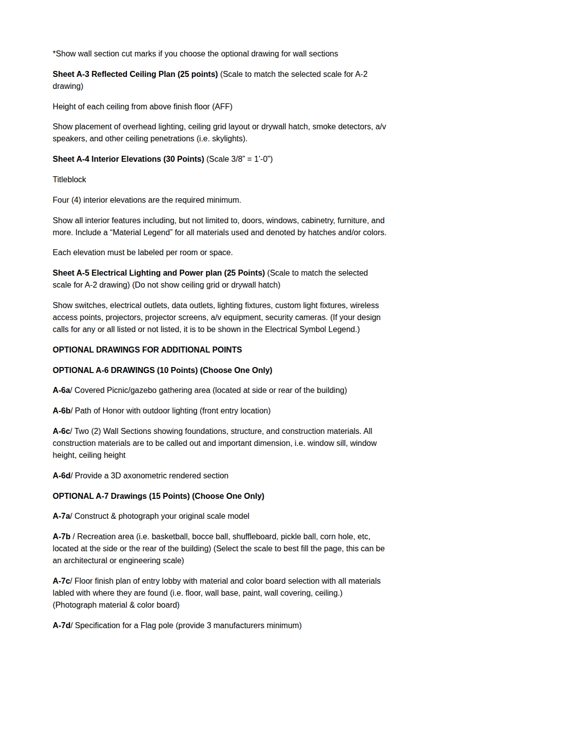*Show wall section cut marks if you choose the optional drawing for wall sections
Sheet A-3 Reflected Ceiling Plan (25 points) (Scale to match the selected scale for A-2 drawing)
Height of each ceiling from above finish floor (AFF)
Show placement of overhead lighting, ceiling grid layout or drywall hatch, smoke detectors, a/v speakers, and other ceiling penetrations (i.e. skylights).
Sheet A-4 Interior Elevations (30 Points) (Scale 3/8” = 1’-0”)
Titleblock
Four (4) interior elevations are the required minimum.
Show all interior features including, but not limited to, doors, windows, cabinetry, furniture, and more. Include a “Material Legend” for all materials used and denoted by hatches and/or colors.
Each elevation must be labeled per room or space.
Sheet A-5 Electrical Lighting and Power plan (25 Points) (Scale to match the selected scale for A-2 drawing) (Do not show ceiling grid or drywall hatch)
Show switches, electrical outlets, data outlets, lighting fixtures, custom light fixtures, wireless access points, projectors, projector screens, a/v equipment, security cameras. (If your design calls for any or all listed or not listed, it is to be shown in the Electrical Symbol Legend.)
OPTIONAL DRAWINGS FOR ADDITIONAL POINTS
OPTIONAL A-6 DRAWINGS (10 Points) (Choose One Only)
A-6a/ Covered Picnic/gazebo gathering area (located at side or rear of the building)
A-6b/ Path of Honor with outdoor lighting (front entry location)
A-6c/ Two (2) Wall Sections showing foundations, structure, and construction materials. All construction materials are to be called out and important dimension, i.e. window sill, window height, ceiling height
A-6d/ Provide a 3D axonometric rendered section
OPTIONAL A-7 Drawings (15 Points) (Choose One Only)
A-7a/ Construct & photograph your original scale model
A-7b / Recreation area (i.e. basketball, bocce ball, shuffleboard, pickle ball, corn hole, etc, located at the side or the rear of the building) (Select the scale to best fill the page, this can be an architectural or engineering scale)
A-7c/ Floor finish plan of entry lobby with material and color board selection with all materials labled with where they are found (i.e. floor, wall base, paint, wall covering, ceiling.) (Photograph material & color board)
A-7d/ Specification for a Flag pole (provide 3 manufacturers minimum)